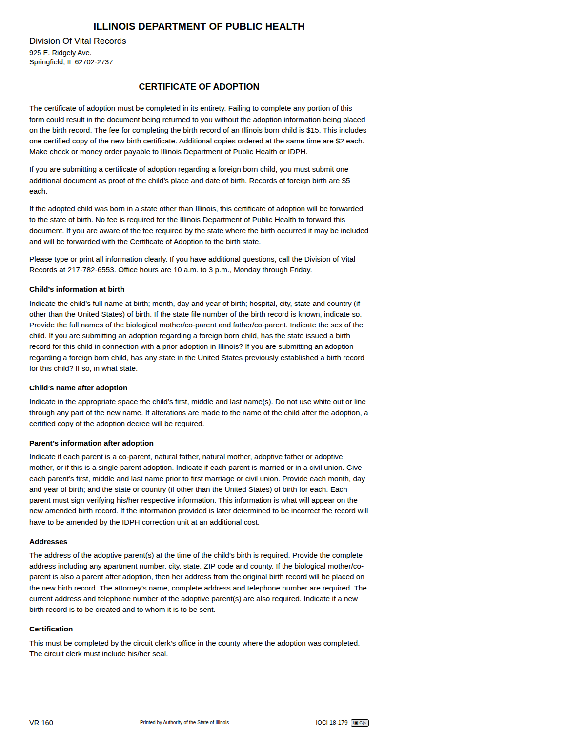ILLINOIS DEPARTMENT OF PUBLIC HEALTH
Division Of Vital Records
925 E. Ridgely Ave.
Springfield, IL 62702-2737
CERTIFICATE OF ADOPTION
The certificate of adoption must be completed in its entirety. Failing to complete any portion of this form could result in the document being returned to you without the adoption information being placed on the birth record. The fee for completing the birth record of an Illinois born child is $15. This includes one certified copy of the new birth certificate. Additional copies ordered at the same time are $2 each. Make check or money order payable to Illinois Department of Public Health or IDPH.
If you are submitting a certificate of adoption regarding a foreign born child, you must submit one additional document as proof of the child’s place and date of birth. Records of foreign birth are $5 each.
If the adopted child was born in a state other than Illinois, this certificate of adoption will be forwarded to the state of birth. No fee is required for the Illinois Department of Public Health to forward this document. If you are aware of the fee required by the state where the birth occurred it may be included and will be forwarded with the Certificate of Adoption to the birth state.
Please type or print all information clearly. If you have additional questions, call the Division of Vital Records at 217-782-6553. Office hours are 10 a.m. to 3 p.m., Monday through Friday.
Child’s information at birth
Indicate the child’s full name at birth; month, day and year of birth; hospital, city, state and country (if other than the United States) of birth. If the state file number of the birth record is known, indicate so. Provide the full names of the biological mother/co-parent and father/co-parent. Indicate the sex of the child. If you are submitting an adoption regarding a foreign born child, has the state issued a birth record for this child in connection with a prior adoption in Illinois? If you are submitting an adoption regarding a foreign born child, has any state in the United States previously established a birth record for this child? If so, in what state.
Child’s name after adoption
Indicate in the appropriate space the child’s first, middle and last name(s). Do not use white out or line through any part of the new name. If alterations are made to the name of the child after the adoption, a certified copy of the adoption decree will be required.
Parent’s information after adoption
Indicate if each parent is a co-parent, natural father, natural mother, adoptive father or adoptive mother, or if this is a single parent adoption. Indicate if each parent is married or in a civil union. Give each parent’s first, middle and last name prior to first marriage or civil union. Provide each month, day and year of birth; and the state or country (if other than the United States) of birth for each. Each parent must sign verifying his/her respective information. This information is what will appear on the new amended birth record. If the information provided is later determined to be incorrect the record will have to be amended by the IDPH correction unit at an additional cost.
Addresses
The address of the adoptive parent(s) at the time of the child’s birth is required. Provide the complete address including any apartment number, city, state, ZIP code and county. If the biological mother/co-parent is also a parent after adoption, then her address from the original birth record will be placed on the new birth record. The attorney’s name, complete address and telephone number are required. The current address and telephone number of the adoptive parent(s) are also required. Indicate if a new birth record is to be created and to whom it is to be sent.
Certification
This must be completed by the circuit clerk’s office in the county where the adoption was completed. The circuit clerk must include his/her seal.
VR 160
Printed by Authority of the State of Illinois
IOCI 18-179 I▣C▷